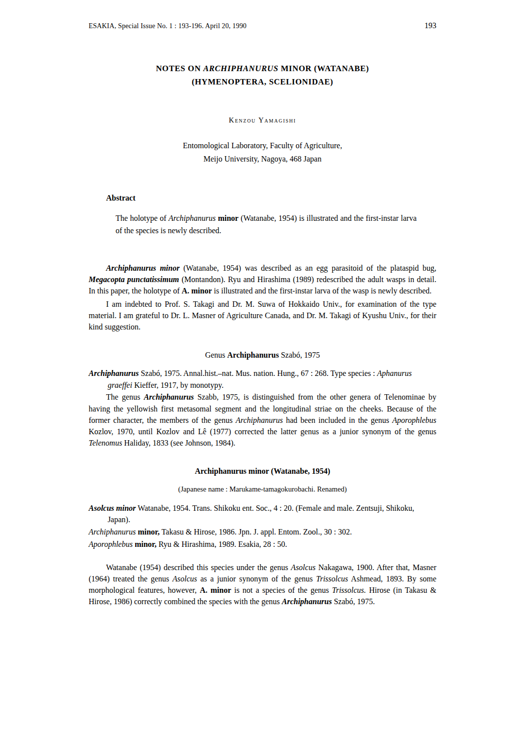ESAKIA, Special Issue No. 1 : 193-196. April 20, 1990 193
Notes on Archiphanurus minor (Watanabe)
(Hymenoptera, Scelionidae)
Kenzou Yamagishi
Entomological Laboratory, Faculty of Agriculture,
Meijo University, Nagoya, 468 Japan
Abstract
The holotype of Archiphanurus minor (Watanabe, 1954) is illustrated and the first-instar larva of the species is newly described.
Archiphanurus minor (Watanabe, 1954) was described as an egg parasitoid of the plataspid bug, Megacopta punctatissimum (Montandon). Ryu and Hirashima (1989) redescribed the adult wasps in detail. In this paper, the holotype of A. minor is illustrated and the first-instar larva of the wasp is newly described.
I am indebted to Prof. S. Takagi and Dr. M. Suwa of Hokkaido Univ., for examination of the type material. I am grateful to Dr. L. Masner of Agriculture Canada, and Dr. M. Takagi of Kyushu Univ., for their kind suggestion.
Genus Archiphanurus Szabó, 1975
Archiphanurus Szabó, 1975. Annal.hist.–nat. Mus. nation. Hung., 67 : 268. Type species : Aphanurus graeffei Kieffer, 1917, by monotypy.
The genus Archiphanurus Szabb, 1975, is distinguished from the other genera of Telenominae by having the yellowish first metasomal segment and the longitudinal striae on the cheeks. Because of the former character, the members of the genus Archiphanurus had been included in the genus Aporophlebus Kozlov, 1970, until Kozlov and Lê (1977) corrected the latter genus as a junior synonym of the genus Telenomus Haliday, 1833 (see Johnson, 1984).
Archiphanurus minor (Watanabe, 1954)
(Japanese name : Marukame-tamagokurobachi. Renamed)
Asolcus minor Watanabe, 1954. Trans. Shikoku ent. Soc., 4 : 20. (Female and male. Zentsuji, Shikoku, Japan).
Archiphanurus minor, Takasu & Hirose, 1986. Jpn. J. appl. Entom. Zool., 30 : 302.
Aporophlebus minor, Ryu & Hirashima, 1989. Esakia, 28 : 50.
Watanabe (1954) described this species under the genus Asolcus Nakagawa, 1900. After that, Masner (1964) treated the genus Asolcus as a junior synonym of the genus Trissolcus Ashmead, 1893. By some morphological features, however, A. minor is not a species of the genus Trissolcus. Hirose (in Takasu & Hirose, 1986) correctly combined the species with the genus Archiphanurus Szabó, 1975.